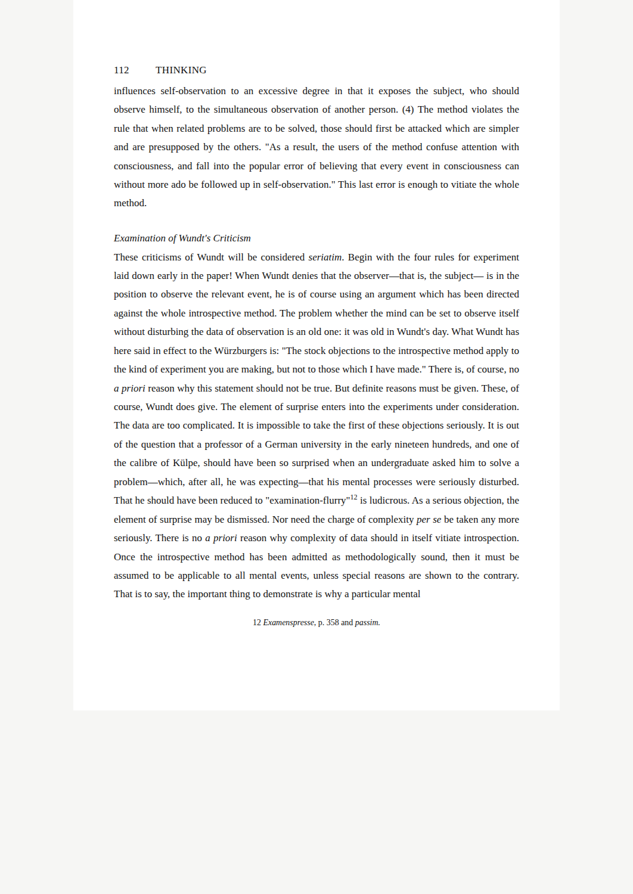112 Thinking
influences self-observation to an excessive degree in that it exposes the subject, who should observe himself, to the simultaneous observation of another person. (4) The method violates the rule that when related problems are to be solved, those should first be attacked which are simpler and are presupposed by the others. "As a result, the users of the method confuse attention with consciousness, and fall into the popular error of believing that every event in consciousness can without more ado be followed up in self-observation." This last error is enough to vitiate the whole method.
Examination of Wundt's Criticism
These criticisms of Wundt will be considered seriatim. Begin with the four rules for experiment laid down early in the paper! When Wundt denies that the observer—that is, the subject— is in the position to observe the relevant event, he is of course using an argument which has been directed against the whole introspective method. The problem whether the mind can be set to observe itself without disturbing the data of observation is an old one: it was old in Wundt's day. What Wundt has here said in effect to the Würzburgers is: "The stock objections to the introspective method apply to the kind of experiment you are making, but not to those which I have made." There is, of course, no a priori reason why this statement should not be true. But definite reasons must be given. These, of course, Wundt does give. The element of surprise enters into the experiments under consideration. The data are too complicated. It is impossible to take the first of these objections seriously. It is out of the question that a professor of a German university in the early nineteen hundreds, and one of the calibre of Külpe, should have been so surprised when an undergraduate asked him to solve a problem—which, after all, he was expecting—that his mental processes were seriously disturbed. That he should have been reduced to "examination-flurry"12 is ludicrous. As a serious objection, the element of surprise may be dismissed. Nor need the charge of complexity per se be taken any more seriously. There is no a priori reason why complexity of data should in itself vitiate introspection. Once the introspective method has been admitted as methodologically sound, then it must be assumed to be applicable to all mental events, unless special reasons are shown to the contrary. That is to say, the important thing to demonstrate is why a particular mental
12 Examenspresse, p. 358 and passim.